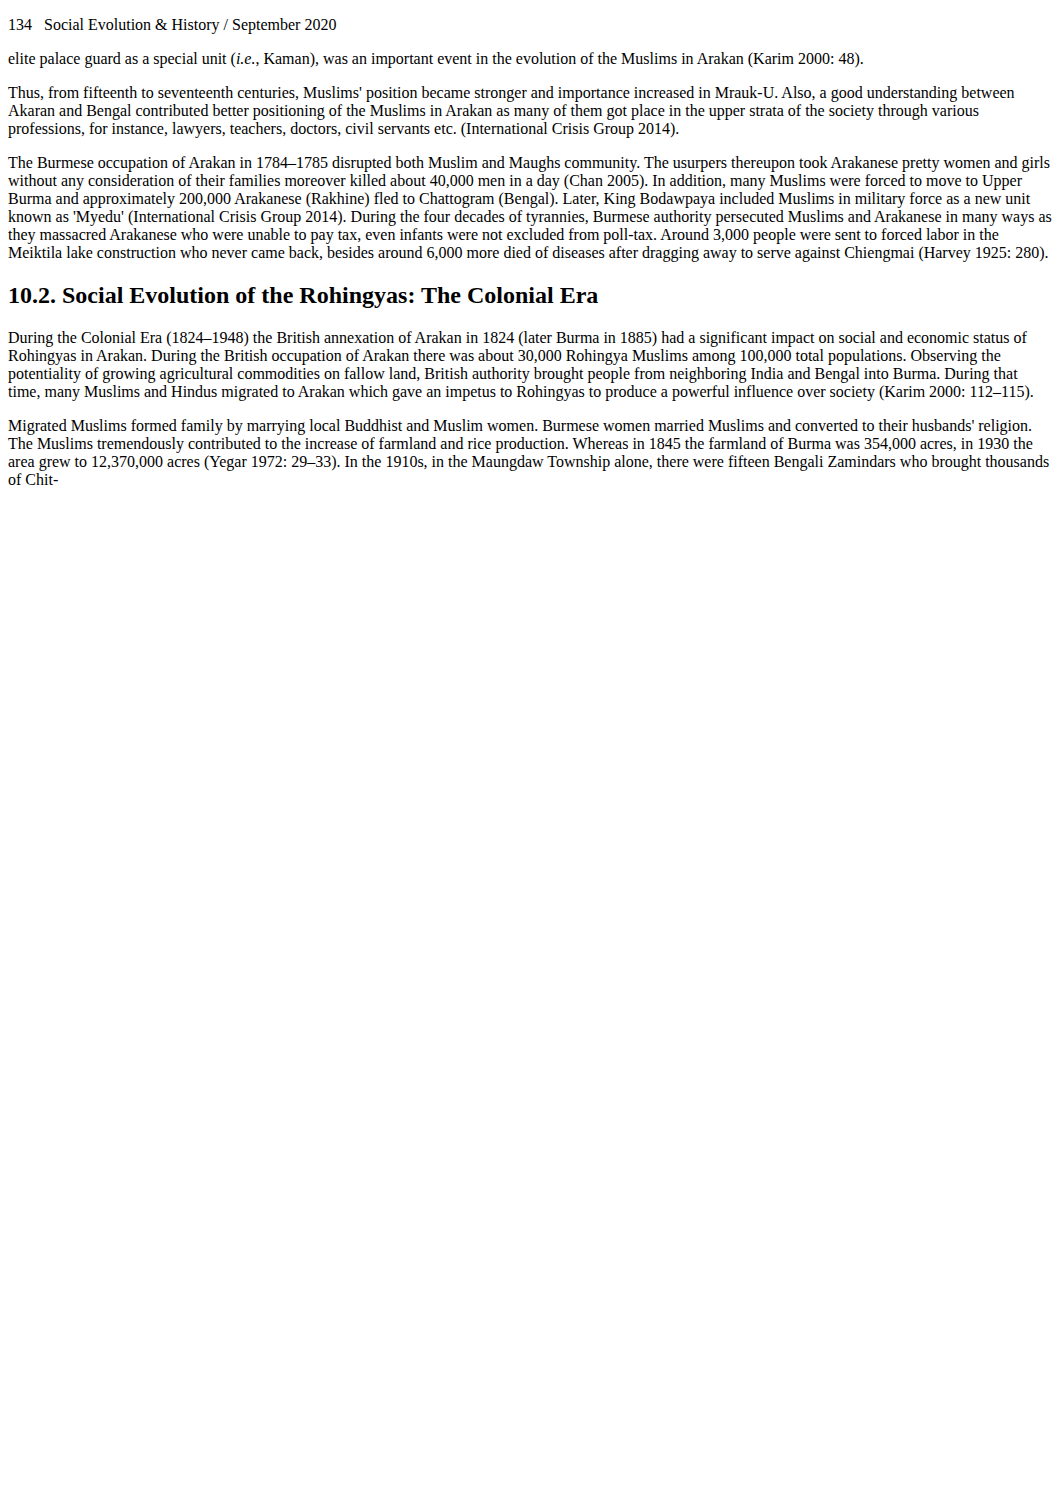134 Social Evolution & History / September 2020
elite palace guard as a special unit (i.e., Kaman), was an important event in the evolution of the Muslims in Arakan (Karim 2000: 48).
Thus, from fifteenth to seventeenth centuries, Muslims' position became stronger and importance increased in Mrauk-U. Also, a good understanding between Akaran and Bengal contributed better positioning of the Muslims in Arakan as many of them got place in the upper strata of the society through various professions, for instance, lawyers, teachers, doctors, civil servants etc. (International Crisis Group 2014).
The Burmese occupation of Arakan in 1784–1785 disrupted both Muslim and Maughs community. The usurpers thereupon took Arakanese pretty women and girls without any consideration of their families moreover killed about 40,000 men in a day (Chan 2005). In addition, many Muslims were forced to move to Upper Burma and approximately 200,000 Arakanese (Rakhine) fled to Chattogram (Bengal). Later, King Bodawpaya included Muslims in military force as a new unit known as 'Myedu' (International Crisis Group 2014). During the four decades of tyrannies, Burmese authority persecuted Muslims and Arakanese in many ways as they massacred Arakanese who were unable to pay tax, even infants were not excluded from poll-tax. Around 3,000 people were sent to forced labor in the Meiktila lake construction who never came back, besides around 6,000 more died of diseases after dragging away to serve against Chiengmai (Harvey 1925: 280).
10.2. Social Evolution of the Rohingyas: The Colonial Era
During the Colonial Era (1824–1948) the British annexation of Arakan in 1824 (later Burma in 1885) had a significant impact on social and economic status of Rohingyas in Arakan. During the British occupation of Arakan there was about 30,000 Rohingya Muslims among 100,000 total populations. Observing the potentiality of growing agricultural commodities on fallow land, British authority brought people from neighboring India and Bengal into Burma. During that time, many Muslims and Hindus migrated to Arakan which gave an impetus to Rohingyas to produce a powerful influence over society (Karim 2000: 112–115).
Migrated Muslims formed family by marrying local Buddhist and Muslim women. Burmese women married Muslims and converted to their husbands' religion. The Muslims tremendously contributed to the increase of farmland and rice production. Whereas in 1845 the farmland of Burma was 354,000 acres, in 1930 the area grew to 12,370,000 acres (Yegar 1972: 29–33). In the 1910s, in the Maungdaw Township alone, there were fifteen Bengali Zamindars who brought thousands of Chit-